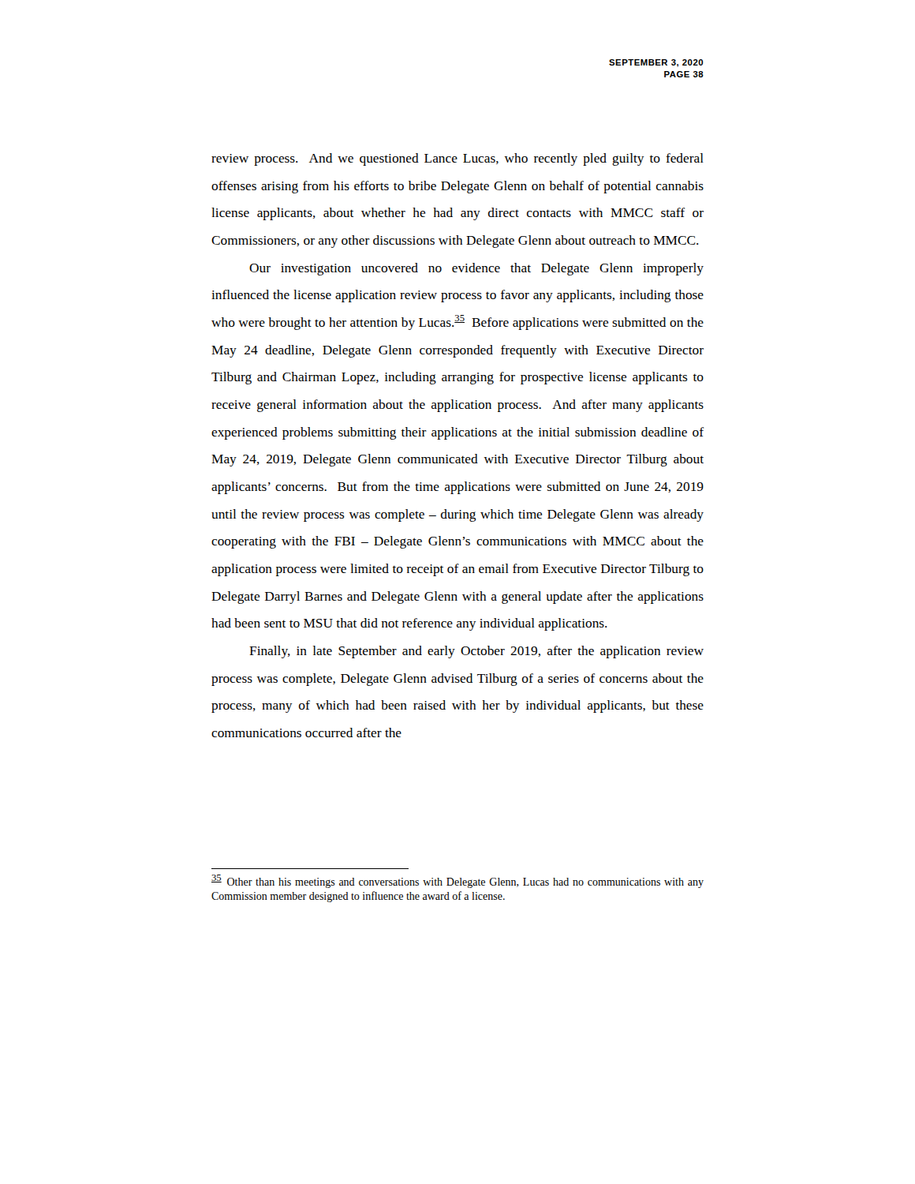SEPTEMBER 3, 2020
PAGE 38
review process. And we questioned Lance Lucas, who recently pled guilty to federal offenses arising from his efforts to bribe Delegate Glenn on behalf of potential cannabis license applicants, about whether he had any direct contacts with MMCC staff or Commissioners, or any other discussions with Delegate Glenn about outreach to MMCC.
Our investigation uncovered no evidence that Delegate Glenn improperly influenced the license application review process to favor any applicants, including those who were brought to her attention by Lucas.35 Before applications were submitted on the May 24 deadline, Delegate Glenn corresponded frequently with Executive Director Tilburg and Chairman Lopez, including arranging for prospective license applicants to receive general information about the application process. And after many applicants experienced problems submitting their applications at the initial submission deadline of May 24, 2019, Delegate Glenn communicated with Executive Director Tilburg about applicants’ concerns. But from the time applications were submitted on June 24, 2019 until the review process was complete – during which time Delegate Glenn was already cooperating with the FBI – Delegate Glenn’s communications with MMCC about the application process were limited to receipt of an email from Executive Director Tilburg to Delegate Darryl Barnes and Delegate Glenn with a general update after the applications had been sent to MSU that did not reference any individual applications.
Finally, in late September and early October 2019, after the application review process was complete, Delegate Glenn advised Tilburg of a series of concerns about the process, many of which had been raised with her by individual applicants, but these communications occurred after the
35 Other than his meetings and conversations with Delegate Glenn, Lucas had no communications with any Commission member designed to influence the award of a license.